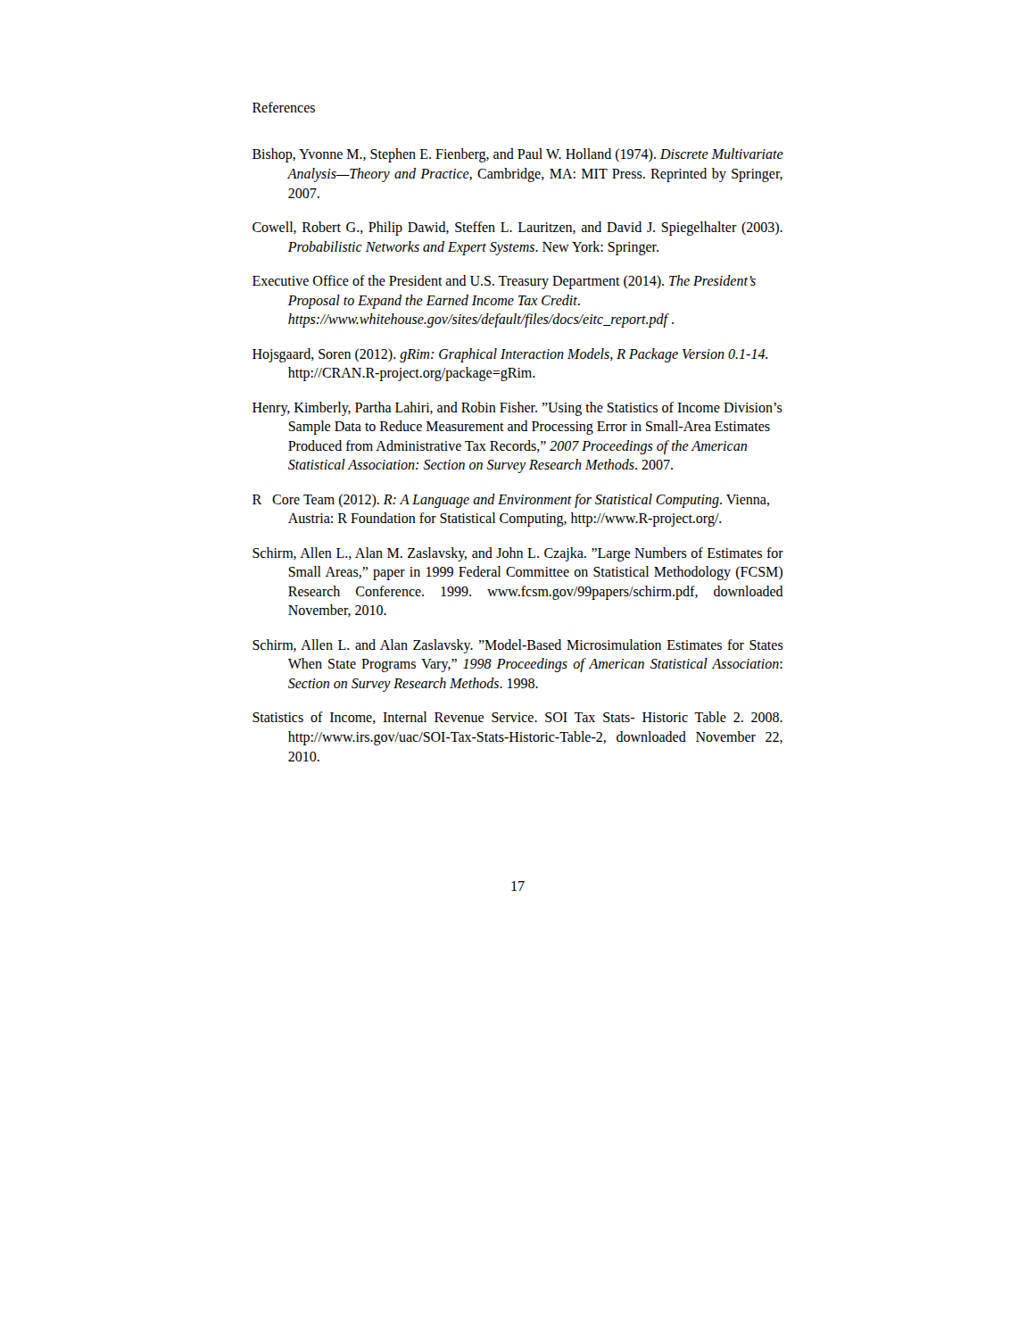References
Bishop, Yvonne M., Stephen E. Fienberg, and Paul W. Holland (1974). Discrete Multivariate Analysis—Theory and Practice, Cambridge, MA: MIT Press. Reprinted by Springer, 2007.
Cowell, Robert G., Philip Dawid, Steffen L. Lauritzen, and David J. Spiegelhalter (2003). Probabilistic Networks and Expert Systems. New York: Springer.
Executive Office of the President and U.S. Treasury Department (2014). The President’s Proposal to Expand the Earned Income Tax Credit. https://www.whitehouse.gov/sites/default/files/docs/eitc_report.pdf .
Hojsgaard, Soren (2012). gRim: Graphical Interaction Models, R Package Version 0.1-14. http://CRAN.R-project.org/package=gRim.
Henry, Kimberly, Partha Lahiri, and Robin Fisher. ”Using the Statistics of Income Division’s Sample Data to Reduce Measurement and Processing Error in Small-Area Estimates Produced from Administrative Tax Records,” 2007 Proceedings of the American Statistical Association: Section on Survey Research Methods. 2007.
R Core Team (2012). R: A Language and Environment for Statistical Computing. Vienna, Austria: R Foundation for Statistical Computing, http://www.R-project.org/.
Schirm, Allen L., Alan M. Zaslavsky, and John L. Czajka. ”Large Numbers of Estimates for Small Areas,” paper in 1999 Federal Committee on Statistical Methodology (FCSM) Research Conference. 1999. www.fcsm.gov/99papers/schirm.pdf, downloaded November, 2010.
Schirm, Allen L. and Alan Zaslavsky. ”Model-Based Microsimulation Estimates for States When State Programs Vary,” 1998 Proceedings of American Statistical Association: Section on Survey Research Methods. 1998.
Statistics of Income, Internal Revenue Service. SOI Tax Stats- Historic Table 2. 2008. http://www.irs.gov/uac/SOI-Tax-Stats-Historic-Table-2, downloaded November 22, 2010.
17